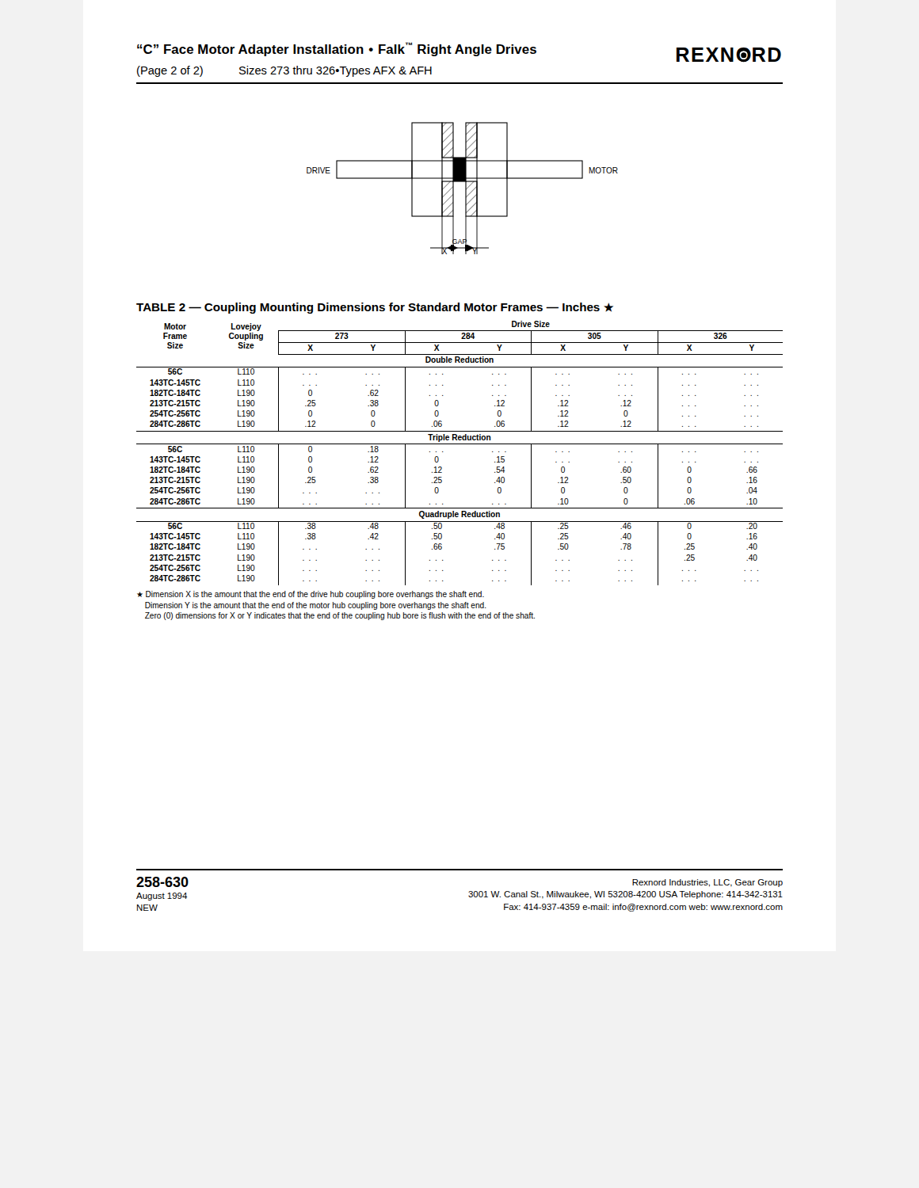“C” Face Motor Adapter Installation•Falk™ Right Angle Drives
(Page 2 of 2) Sizes 273 thru 326•Types AFX & AFH
REXNORD
DRIVE MOTOR GAP X Y
TABLE 2 — Coupling Mounting Dimensions for Standard Motor Frames — Inches ★
| Motor Frame Size | Lovejoy Coupling Size | Drive Size |
| --- | --- | --- |
| 273 | 284 | 305 | 326 |
| X | Y | X | Y | X | Y | X | Y |
| Double Reduction |
| 56C | L110 | . . . | . . . | . . . | . . . | . . . | . . . | . . . | . . . |
| 143TC-145TC | L110 | . . . | . . . | . . . | . . . | . . . | . . . | . . . | . . . |
| 182TC-184TC | L190 | 0 | .62 | . . . | . . . | . . . | . . . | . . . | . . . |
| 213TC-215TC | L190 | .25 | .38 | 0 | .12 | .12 | .12 | . . . | . . . |
| 254TC-256TC | L190 | 0 | 0 | 0 | 0 | .12 | 0 | . . . | . . . |
| 284TC-286TC | L190 | .12 | 0 | .06 | .06 | .12 | .12 | . . . | . . . |
| Triple Reduction |
| 56C | L110 | 0 | .18 | . . . | . . . | . . . | . . . | . . . | . . . |
| 143TC-145TC | L110 | 0 | .12 | 0 | .15 | . . . | . . . | . . . | . . . |
| 182TC-184TC | L190 | 0 | .62 | .12 | .54 | 0 | .60 | 0 | .66 |
| 213TC-215TC | L190 | .25 | .38 | .25 | .40 | .12 | .50 | 0 | .16 |
| 254TC-256TC | L190 | . . . | . . . | 0 | 0 | 0 | 0 | 0 | .04 |
| 284TC-286TC | L190 | . . . | . . . | . . . | . . . | .10 | 0 | .06 | .10 |
| Quadruple Reduction |
| 56C | L110 | .38 | .48 | .50 | .48 | .25 | .46 | 0 | .20 |
| 143TC-145TC | L110 | .38 | .42 | .50 | .40 | .25 | .40 | 0 | .16 |
| 182TC-184TC | L190 | . . . | . . . | .66 | .75 | .50 | .78 | .25 | .40 |
| 213TC-215TC | L190 | . . . | . . . | . . . | . . . | . . . | . . . | .25 | .40 |
| 254TC-256TC | L190 | . . . | . . . | . . . | . . . | . . . | . . . | . . . | . . . |
| 284TC-286TC | L190 | . . . | . . . | . . . | . . . | . . . | . . . | . . . | . . . |
★Dimension X is the amount that the end of the drive hub coupling bore overhangs the shaft end.
Dimension Y is the amount that the end of the motor hub coupling bore overhangs the shaft end.
Zero (0) dimensions for X or Y indicates that the end of the coupling hub bore is flush with the end of the shaft.
258-630
August 1994
NEW
Rexnord Industries, LLC, Gear Group
3001 W. Canal St., Milwaukee, WI 53208-4200 USA Telephone: 414-342-3131
Fax: 414-937-4359 e-mail: info@rexnord.com web: www.rexnord.com